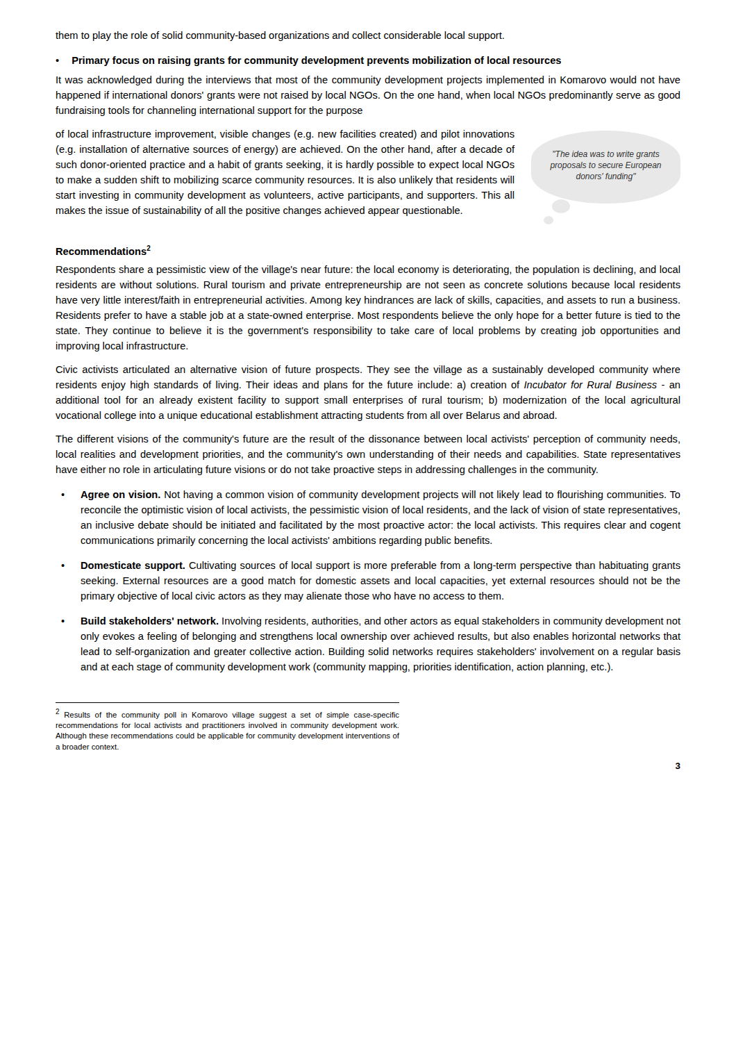them to play the role of solid community-based organizations and collect considerable local support.
• Primary focus on raising grants for community development prevents mobilization of local resources
It was acknowledged during the interviews that most of the community development projects implemented in Komarovo would not have happened if international donors' grants were not raised by local NGOs. On the one hand, when local NGOs predominantly serve as good fundraising tools for channeling international support for the purpose
"The idea was to write grants proposals to secure European donors' funding"
of local infrastructure improvement, visible changes (e.g. new facilities created) and pilot innovations (e.g. installation of alternative sources of energy) are achieved. On the other hand, after a decade of such donor-oriented practice and a habit of grants seeking, it is hardly possible to expect local NGOs to make a sudden shift to mobilizing scarce community resources. It is also unlikely that residents will start investing in community development as volunteers, active participants, and supporters. This all makes the issue of sustainability of all the positive changes achieved appear questionable.
Recommendations2
Respondents share a pessimistic view of the village's near future: the local economy is deteriorating, the population is declining, and local residents are without solutions. Rural tourism and private entrepreneurship are not seen as concrete solutions because local residents have very little interest/faith in entrepreneurial activities. Among key hindrances are lack of skills, capacities, and assets to run a business. Residents prefer to have a stable job at a state-owned enterprise. Most respondents believe the only hope for a better future is tied to the state. They continue to believe it is the government's responsibility to take care of local problems by creating job opportunities and improving local infrastructure.
Civic activists articulated an alternative vision of future prospects. They see the village as a sustainably developed community where residents enjoy high standards of living. Their ideas and plans for the future include: a) creation of Incubator for Rural Business - an additional tool for an already existent facility to support small enterprises of rural tourism; b) modernization of the local agricultural vocational college into a unique educational establishment attracting students from all over Belarus and abroad.
The different visions of the community's future are the result of the dissonance between local activists' perception of community needs, local realities and development priorities, and the community's own understanding of their needs and capabilities. State representatives have either no role in articulating future visions or do not take proactive steps in addressing challenges in the community.
Agree on vision. Not having a common vision of community development projects will not likely lead to flourishing communities. To reconcile the optimistic vision of local activists, the pessimistic vision of local residents, and the lack of vision of state representatives, an inclusive debate should be initiated and facilitated by the most proactive actor: the local activists. This requires clear and cogent communications primarily concerning the local activists' ambitions regarding public benefits.
Domesticate support. Cultivating sources of local support is more preferable from a long-term perspective than habituating grants seeking. External resources are a good match for domestic assets and local capacities, yet external resources should not be the primary objective of local civic actors as they may alienate those who have no access to them.
Build stakeholders' network. Involving residents, authorities, and other actors as equal stakeholders in community development not only evokes a feeling of belonging and strengthens local ownership over achieved results, but also enables horizontal networks that lead to self-organization and greater collective action. Building solid networks requires stakeholders' involvement on a regular basis and at each stage of community development work (community mapping, priorities identification, action planning, etc.).
2 Results of the community poll in Komarovo village suggest a set of simple case-specific recommendations for local activists and practitioners involved in community development work. Although these recommendations could be applicable for community development interventions of a broader context.
3